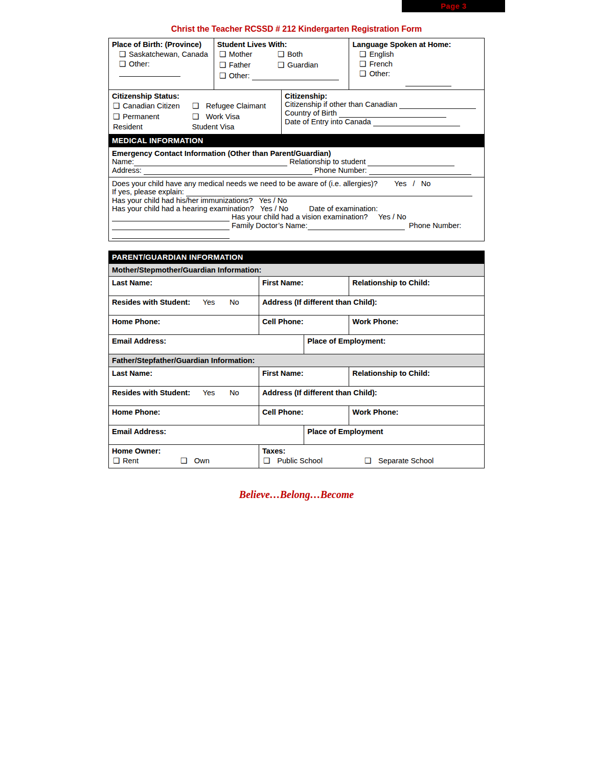Page 3
Christ the Teacher RCSSD # 212 Kindergarten Registration Form
| Place of Birth: (Province) ❑ Saskatchewan, Canada ❑ Other: | Student Lives With: / ❑ Mother / ❑ Both / / ❑ Father / ❑ Guardian / / ❑ Other: / | Language Spoken at Home: ❑ English ❑ French ❑ Other: |
| Citizenship Status: / ❑ Canadian Citizen / ❑ Refugee Claimant / / ❑ Permanent / ❑ Work Visa / / Resident / Student Visa / | Citizenship: Citizenship if other than Canadian Country of Birth Date of Entry into Canada |
| MEDICAL INFORMATION |
| Emergency Contact Information (Other than Parent/Guardian) Name: Relationship to student Address: Phone Number: |
| Does your child have any medical needs we need to be aware of (i.e. allergies)? Yes / No If yes, please explain: Has your child had his/her immunizations? Yes / No Has your child had a hearing examination? Yes / No Date of examination: Has your child had a vision examination? Yes / No Family Doctor’s Name: Phone Number: |
| PARENT/GUARDIAN INFORMATION |
| Mother/Stepmother/Guardian Information: |
| Last Name: | First Name: | Relationship to Child: |
| Resides with Student: Yes No | Address (If different than Child): |
| Home Phone: | Cell Phone: | Work Phone: |
| Email Address: | Place of Employment: |
| Father/Stepfather/Guardian Information: |
| Last Name: | First Name: | Relationship to Child: |
| Resides with Student: Yes No | Address (If different than Child): |
| Home Phone: | Cell Phone: | Work Phone: |
| Email Address: | Place of Employment |
| Home Owner: / ❑ Rent / ❑ Own / | Taxes: / ❑ Public School / ❑ Separate School / |
Believe…Belong…Become